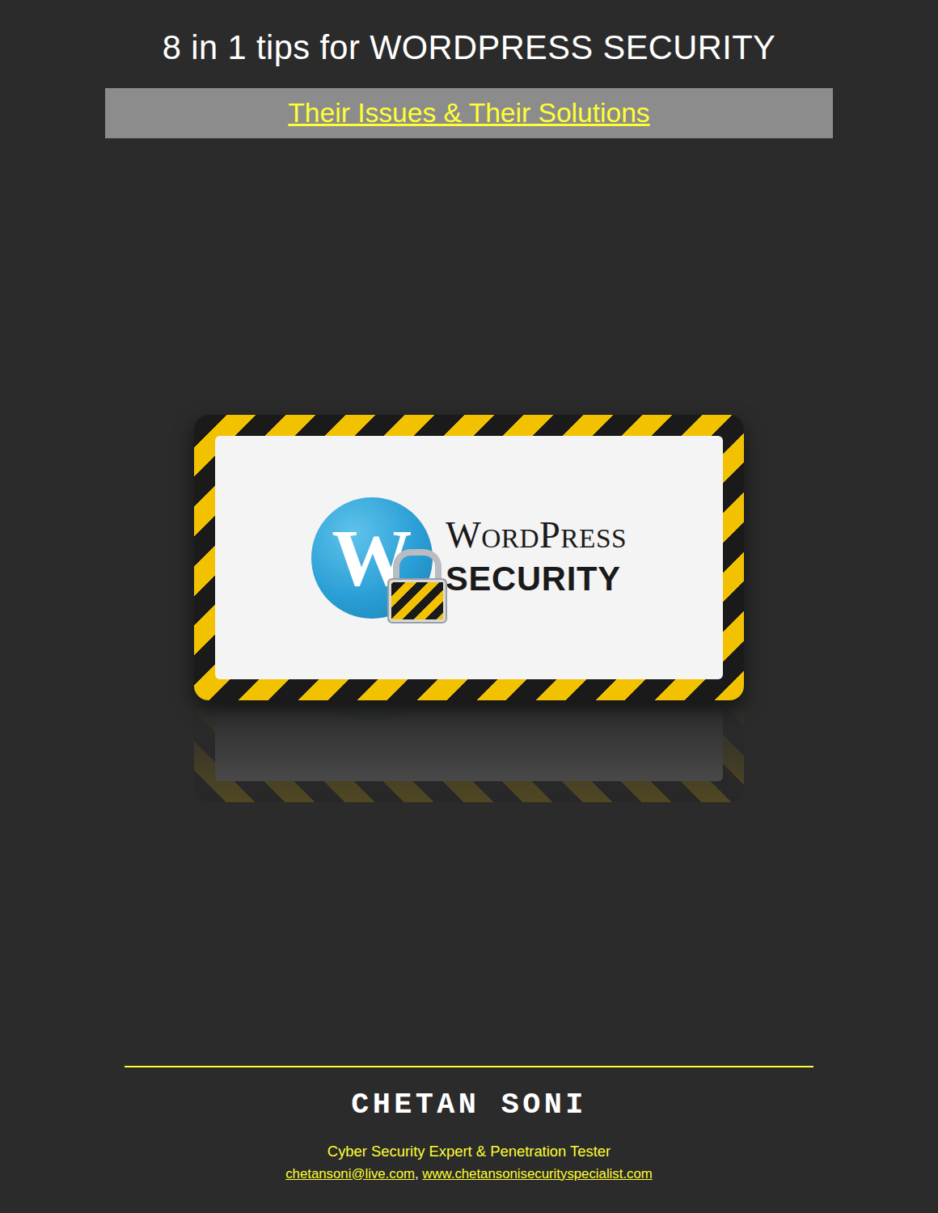8 in 1 tips for WORDPRESS SECURITY
Their Issues & Their Solutions
W
WORDPRESS
SECURITY
W
WORDPRESS
SECURITY
CHETAN SONI
Cyber Security Expert & Penetration Tester
chetansoni@live.com, www.chetansonisecurityspecialist.com